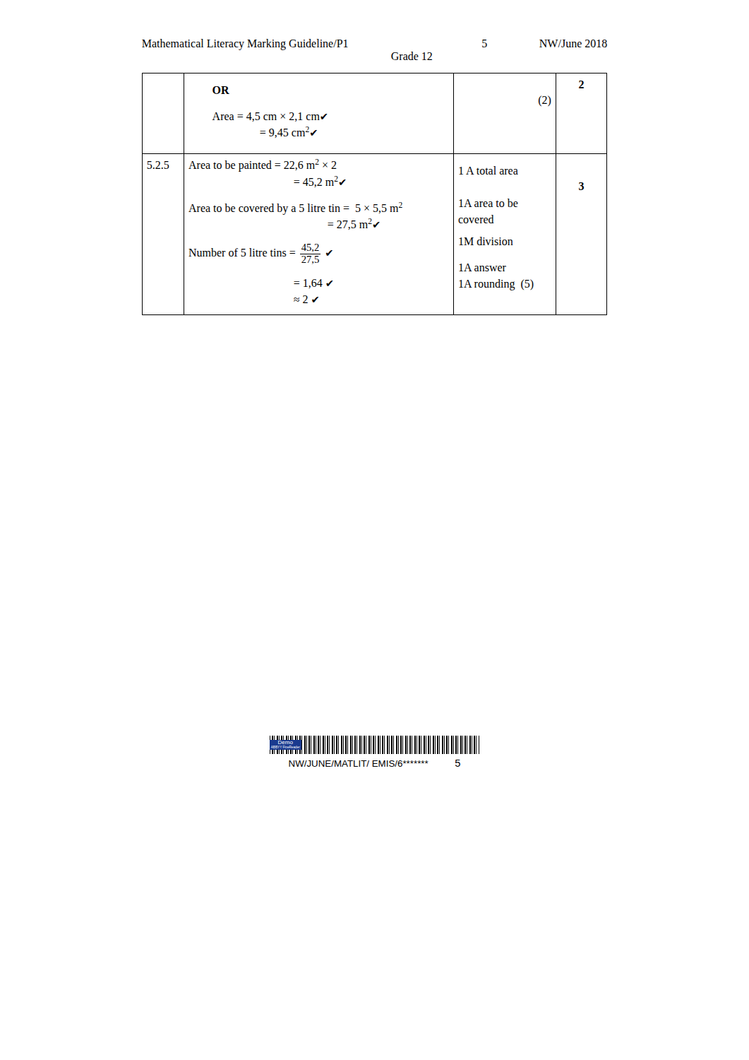Mathematical Literacy Marking Guideline/P1
5
NW/June 2018
Grade 12
| | OR Area = 4,5 cm × 2,1 cm ✔ = 9,45 cm 2 ✔ | (2) | 2 |
| 5.2.5 | Area to be painted = 22,6 m 2 × 2 = 45,2 m 2 ✔ Area to be covered by a 5 litre tin = 5 × 5,5 m 2 = 27,5 m 2 ✔ Number of 5 litre tins = 45,2 27,5 ✔ = 1,64 ✔ ≈ 2 ✔ | 1 A total area 1A area to be covered 1M division 1A answer 1A rounding (5) | 3 |
DemoABBYY FineReader
NW/JUNE/MATLIT/ EMIS/6******* 5